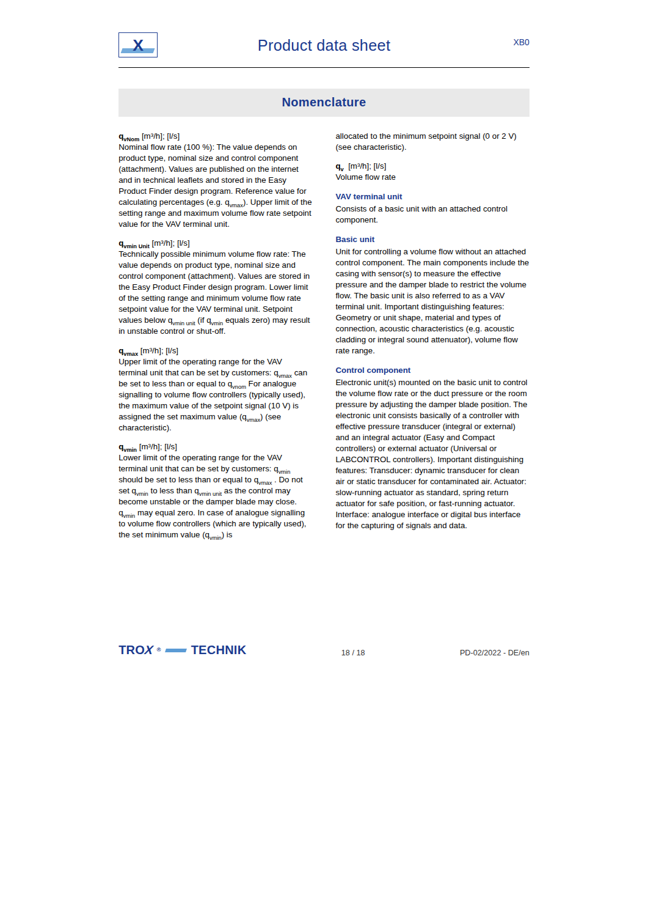X
Product data sheet
XB0
Nomenclature
qvNom [m³/h]; [l/s]
Nominal flow rate (100 %): The value depends on product type, nominal size and control component (attachment). Values are published on the internet and in technical leaflets and stored in the Easy Product Finder design program. Reference value for calculating percentages (e.g. qvmax). Upper limit of the setting range and maximum volume flow rate setpoint value for the VAV terminal unit.
qvmin Unit [m³/h]; [l/s]
Technically possible minimum volume flow rate: The value depends on product type, nominal size and control component (attachment). Values are stored in the Easy Product Finder design program. Lower limit of the setting range and minimum volume flow rate setpoint value for the VAV terminal unit. Setpoint values below qvmin unit (if qvmin equals zero) may result in unstable control or shut-off.
qvmax [m³/h]; [l/s]
Upper limit of the operating range for the VAV terminal unit that can be set by customers: qvmax can be set to less than or equal to qvnom For analogue signalling to volume flow controllers (typically used), the maximum value of the setpoint signal (10 V) is assigned the set maximum value (qvmax) (see characteristic).
qvmin [m³/h]; [l/s]
Lower limit of the operating range for the VAV terminal unit that can be set by customers: qvmin should be set to less than or equal to qvmax . Do not set qvmin to less than qvmin unit as the control may become unstable or the damper blade may close. qvmin may equal zero. In case of analogue signalling to volume flow controllers (which are typically used), the set minimum value (qvmin) is
allocated to the minimum setpoint signal (0 or 2 V) (see characteristic).
qv [m³/h]; [l/s]
Volume flow rate
VAV terminal unit
Consists of a basic unit with an attached control component.
Basic unit
Unit for controlling a volume flow without an attached control component. The main components include the casing with sensor(s) to measure the effective pressure and the damper blade to restrict the volume flow. The basic unit is also referred to as a VAV terminal unit. Important distinguishing features: Geometry or unit shape, material and types of connection, acoustic characteristics (e.g. acoustic cladding or integral sound attenuator), volume flow rate range.
Control component
Electronic unit(s) mounted on the basic unit to control the volume flow rate or the duct pressure or the room pressure by adjusting the damper blade position. The electronic unit consists basically of a controller with effective pressure transducer (integral or external) and an integral actuator (Easy and Compact controllers) or external actuator (Universal or LABCONTROL controllers). Important distinguishing features: Transducer: dynamic transducer for clean air or static transducer for contaminated air. Actuator: slow-running actuator as standard, spring return actuator for safe position, or fast-running actuator. Interface: analogue interface or digital bus interface for the capturing of signals and data.
TROX® TECHNIK
18 / 18
PD-02/2022 - DE/en